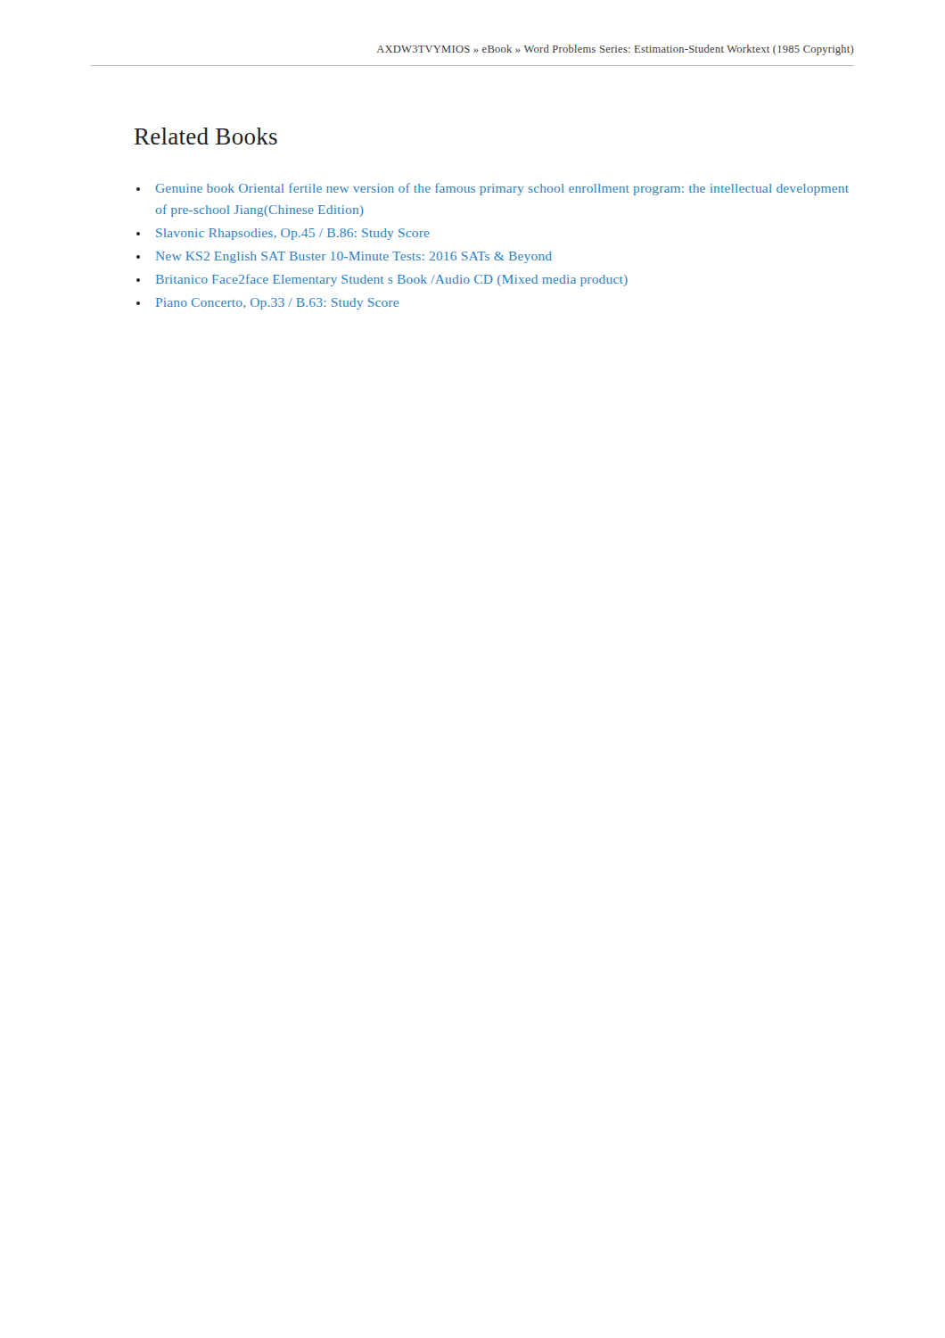AXDW3TVYMIOS » eBook » Word Problems Series: Estimation-Student Worktext (1985 Copyright)
Related Books
Genuine book Oriental fertile new version of the famous primary school enrollment program: the intellectual development of pre-school Jiang(Chinese Edition)
Slavonic Rhapsodies, Op.45 / B.86: Study Score
New KS2 English SAT Buster 10-Minute Tests: 2016 SATs & Beyond
Britanico Face2face Elementary Student s Book /Audio CD (Mixed media product)
Piano Concerto, Op.33 / B.63: Study Score